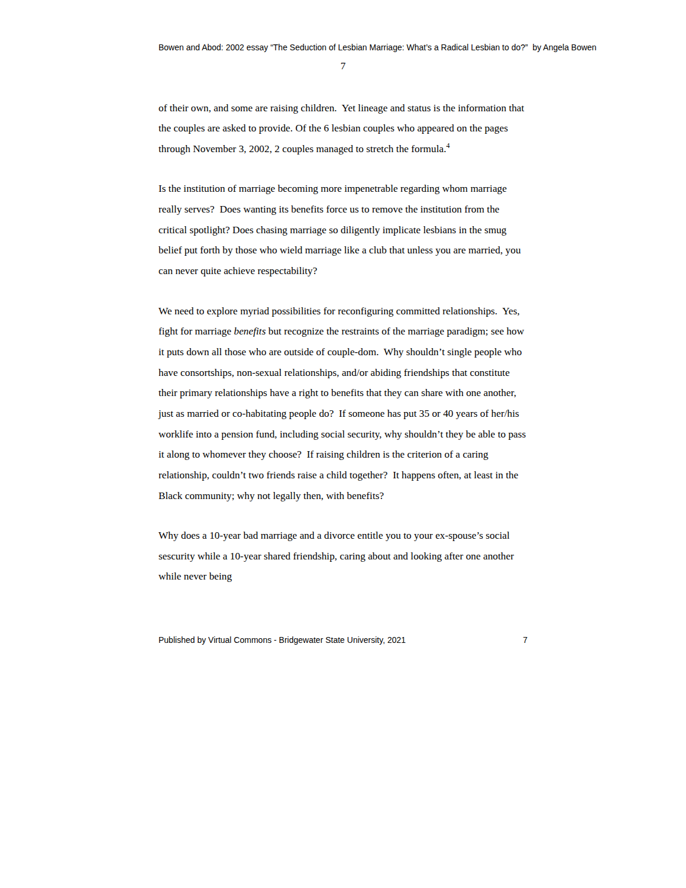Bowen and Abod: 2002 essay “The Seduction of Lesbian Marriage: What’s a Radical Lesbian to do?” by Angela Bowen
7
of their own, and some are raising children. Yet lineage and status is the information that the couples are asked to provide. Of the 6 lesbian couples who appeared on the pages through November 3, 2002, 2 couples managed to stretch the formula.4
Is the institution of marriage becoming more impenetrable regarding whom marriage really serves? Does wanting its benefits force us to remove the institution from the critical spotlight? Does chasing marriage so diligently implicate lesbians in the smug belief put forth by those who wield marriage like a club that unless you are married, you can never quite achieve respectability?
We need to explore myriad possibilities for reconfiguring committed relationships. Yes, fight for marriage benefits but recognize the restraints of the marriage paradigm; see how it puts down all those who are outside of couple-dom. Why shouldn’t single people who have consortships, non-sexual relationships, and/or abiding friendships that constitute their primary relationships have a right to benefits that they can share with one another, just as married or co-habitating people do? If someone has put 35 or 40 years of her/his worklife into a pension fund, including social security, why shouldn’t they be able to pass it along to whomever they choose? If raising children is the criterion of a caring relationship, couldn’t two friends raise a child together? It happens often, at least in the Black community; why not legally then, with benefits?
Why does a 10-year bad marriage and a divorce entitle you to your ex-spouse’s social sescurity while a 10-year shared friendship, caring about and looking after one another while never being
Published by Virtual Commons - Bridgewater State University, 2021
7